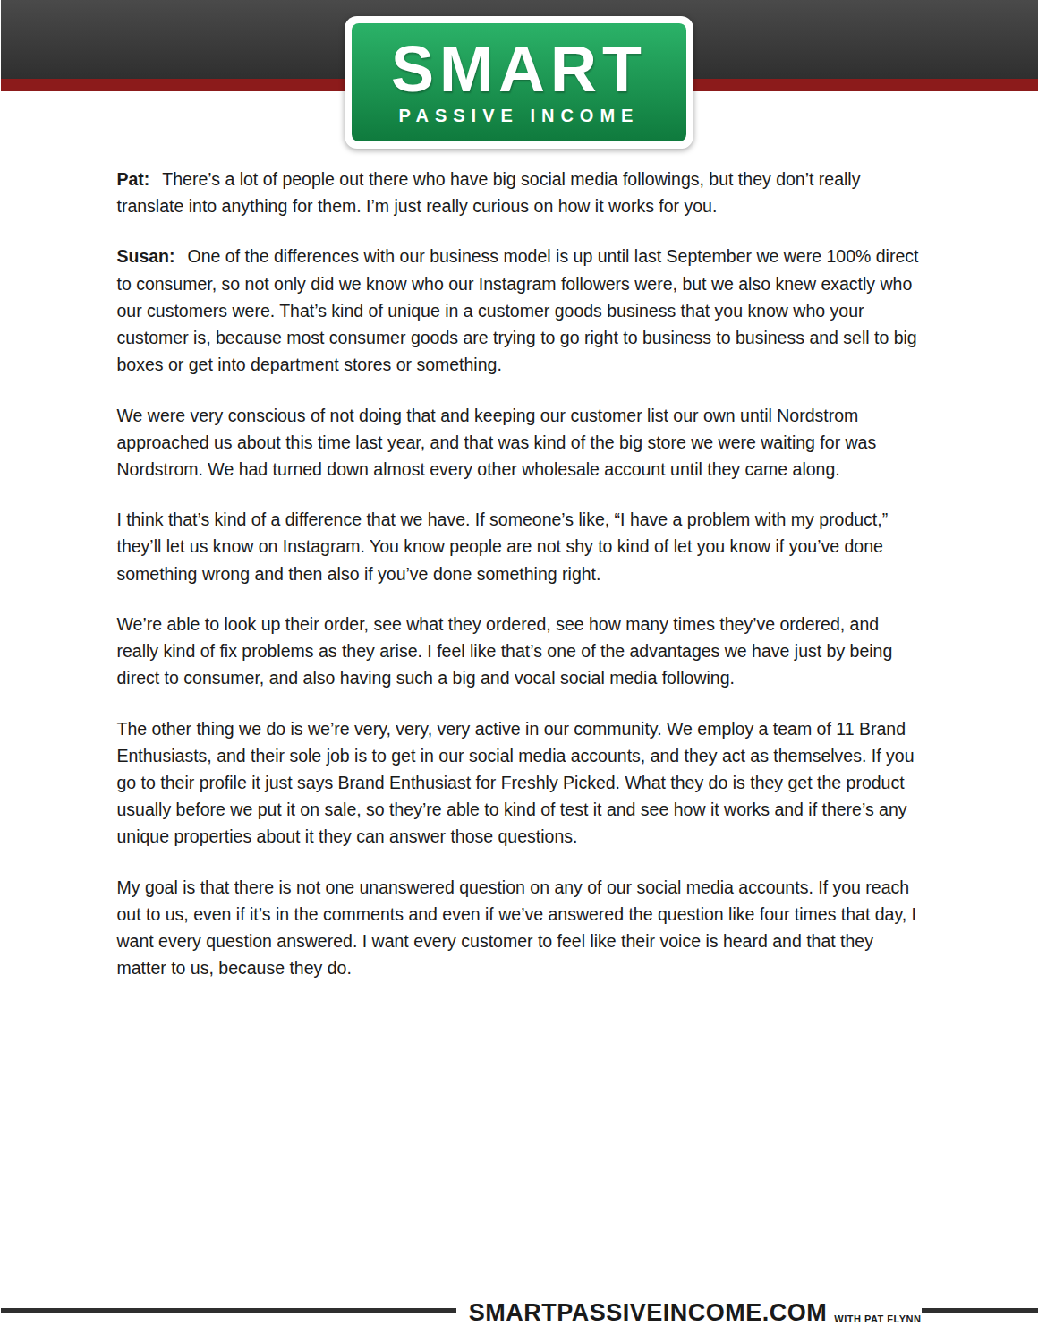SMART
PASSIVE INCOME
Pat: There’s a lot of people out there who have big social media followings, but they don’t really translate into anything for them. I’m just really curious on how it works for you.
Susan: One of the differences with our business model is up until last September we were 100% direct to consumer, so not only did we know who our Instagram followers were, but we also knew exactly who our customers were. That’s kind of unique in a customer goods business that you know who your customer is, because most consumer goods are trying to go right to business to business and sell to big boxes or get into department stores or something.
We were very conscious of not doing that and keeping our customer list our own until Nordstrom approached us about this time last year, and that was kind of the big store we were waiting for was Nordstrom. We had turned down almost every other wholesale account until they came along.
I think that’s kind of a difference that we have. If someone’s like, “I have a problem with my product,” they’ll let us know on Instagram. You know people are not shy to kind of let you know if you’ve done something wrong and then also if you’ve done something right.
We’re able to look up their order, see what they ordered, see how many times they’ve ordered, and really kind of fix problems as they arise. I feel like that’s one of the advantages we have just by being direct to consumer, and also having such a big and vocal social media following.
The other thing we do is we’re very, very, very active in our community. We employ a team of 11 Brand Enthusiasts, and their sole job is to get in our social media accounts, and they act as themselves. If you go to their profile it just says Brand Enthusiast for Freshly Picked. What they do is they get the product usually before we put it on sale, so they’re able to kind of test it and see how it works and if there’s any unique properties about it they can answer those questions.
My goal is that there is not one unanswered question on any of our social media accounts. If you reach out to us, even if it’s in the comments and even if we’ve answered the question like four times that day, I want every question answered. I want every customer to feel like their voice is heard and that they matter to us, because they do.
SMARTPASSIVEINCOME.COM WITH PAT FLYNN